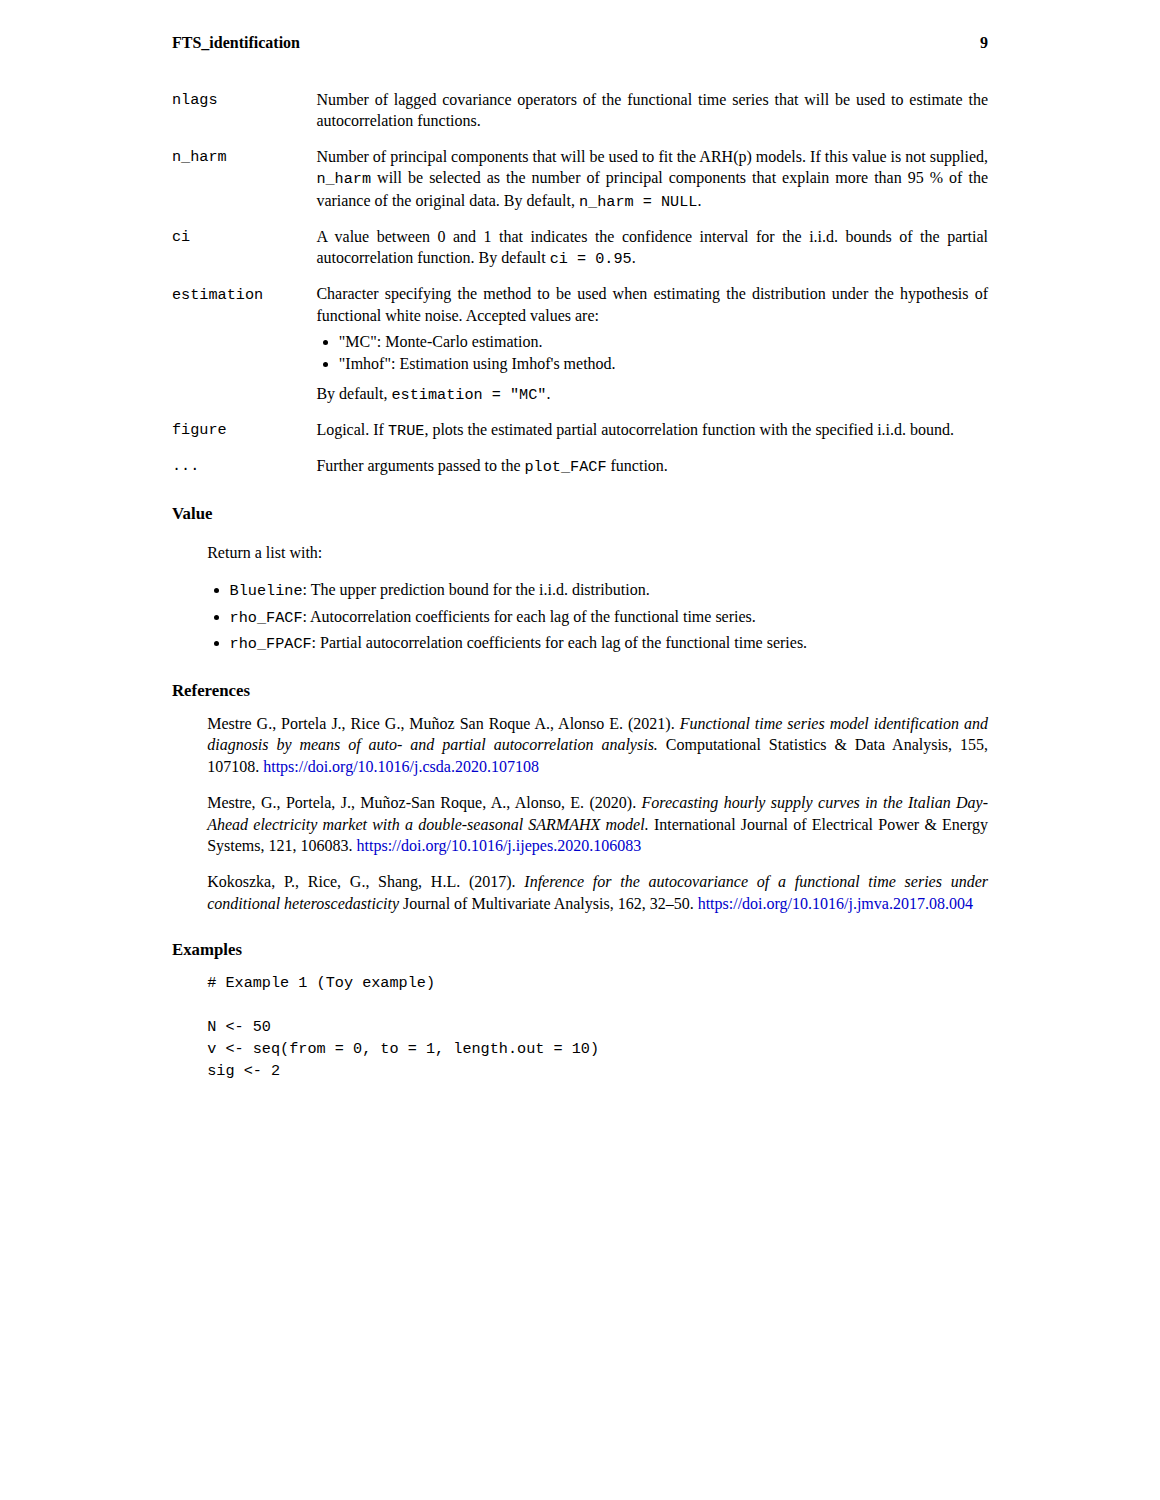FTS_identification 9
nlags
Number of lagged covariance operators of the functional time series that will be used to estimate the autocorrelation functions.
n_harm
Number of principal components that will be used to fit the ARH(p) models. If this value is not supplied, n_harm will be selected as the number of principal components that explain more than 95 % of the variance of the original data. By default, n_harm = NULL.
ci
A value between 0 and 1 that indicates the confidence interval for the i.i.d. bounds of the partial autocorrelation function. By default ci = 0.95.
estimation
Character specifying the method to be used when estimating the distribution under the hypothesis of functional white noise. Accepted values are:
"MC": Monte-Carlo estimation.
"Imhof": Estimation using Imhof's method.
By default, estimation = "MC".
figure
Logical. If TRUE, plots the estimated partial autocorrelation function with the specified i.i.d. bound.
...
Further arguments passed to the plot_FACF function.
Value
Return a list with:
Blueline: The upper prediction bound for the i.i.d. distribution.
rho_FACF: Autocorrelation coefficients for each lag of the functional time series.
rho_FPACF: Partial autocorrelation coefficients for each lag of the functional time series.
References
Mestre G., Portela J., Rice G., Muñoz San Roque A., Alonso E. (2021). Functional time series model identification and diagnosis by means of auto- and partial autocorrelation analysis. Computational Statistics & Data Analysis, 155, 107108. https://doi.org/10.1016/j.csda.2020.107108
Mestre, G., Portela, J., Muñoz-San Roque, A., Alonso, E. (2020). Forecasting hourly supply curves in the Italian Day-Ahead electricity market with a double-seasonal SARMAHX model. International Journal of Electrical Power & Energy Systems, 121, 106083. https://doi.org/10.1016/j.ijepes.2020.106083
Kokoszka, P., Rice, G., Shang, H.L. (2017). Inference for the autocovariance of a functional time series under conditional heteroscedasticity Journal of Multivariate Analysis, 162, 32–50. https://doi.org/10.1016/j.jmva.2017.08.004
Examples
# Example 1 (Toy example)

N <- 50
v <- seq(from = 0, to = 1, length.out = 10)
sig <- 2